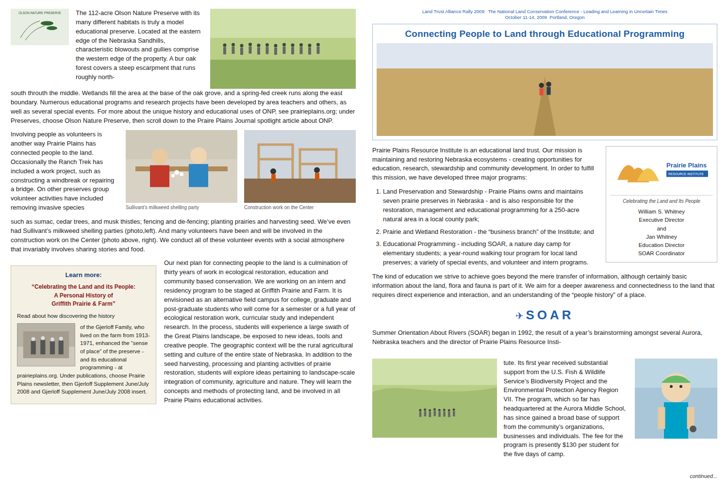The 112-acre Olson Nature Preserve with its many different habitats is truly a model educational preserve. Located at the eastern edge of the Nebraska Sandhills, characteristic blowouts and gullies comprise the western edge of the property. A bur oak forest covers a steep escarpment that runs roughly north-
south throuth the middle. Wetlands fill the area at the base of the oak grove, and a spring-fed creek runs along the east boundary. Numerous educational programs and research projects have been developed by area teachers and others, as well as several special events. For more about the unique history and educational uses of ONP, see prairieplains.org; under Preserves, choose Olson Nature Preserve, then scroll down to the Praire Plains Journal spotlight article about ONP.
Involving people as volunteers is another way Prairie Plains has connected people to the land. Occasionally the Ranch Trek has included a work project, such as constructing a windbreak or repairing a bridge. On other preserves group volunteer activities have included removing invasive species
Sullivant’s milkweed shelling party
Construction work on the Center
such as sumac, cedar trees, and musk thistles; fencing and de-fencing; planting prairies and harvesting seed. We’ve even had Sullivant’s milkweed shelling parties (photo,left). And many volunteers have been and will be involved in the construction work on the Center (photo above, right). We conduct all of these volunteer events with a social atmosphere that invariably involves sharing stories and food.
Learn more:
“Celebrating the Land and its People:
A Personal History of
Griffith Prairie & Farm”
Read about how discovering the history
of the Gjerloff Family, who lived on the farm from 1913-1971, enhanced the “sense of place” of the preserve - and its educational programming - at prairieplains.org. Under publications, choose Prairie Plains newsletter, then Gjerloff Supplement June/July 2008 and Gjerloff Supplement June/July 2008 insert.
Our next plan for connecting people to the land is a culmination of thirty years of work in ecological restoration, education and community based conservation. We are working on an intern and residency program to be staged at Griffith Prairie and Farm. It is envisioned as an alternative field campus for college, graduate and post-graduate students who will come for a semester or a full year of ecological restoration work, curricular study and independent research. In the process, students will experience a large swath of the Great Plains landscape, be exposed to new ideas, tools and creative people. The geographic context will be the rural agricultural setting and culture of the entire state of Nebraska. In addition to the seed harvesting, processing and planting activities of prairie restoration, students will explore ideas pertaining to landscape-scale integration of community, agriculture and nature. They will learn the concepts and methods of protecting land, and be involved in all Prairie Plains educational activities.
Land Trust Alliance Rally 2009: The National Land Conservation Conference - Leading and Learning in Uncertain Times
October 11-14, 2009 Portland, Oregon
Connecting People to Land through Educational Programming
Prairie Plains Resource Institute is an educational land trust. Our mission is maintaining and restoring Nebraska ecosystems - creating opportunities for education, research, stewardship and community development. In order to fulfill this mission, we have developed three major programs:
Land Preservation and Stewardship - Prairie Plains owns and maintains seven prairie preserves in Nebraska - and is also responsible for the restoration, management and educational programming for a 250-acre natural area in a local county park;
Prairie and Wetland Restoration - the “business branch” of the Institute; and
Educational Programming - including SOAR, a nature day camp for elementary students; a year-round walking tour program for local land preserves; a variety of special events, and volunteer and intern programs.
Celebrating the Land and Its People
William S. Whitney
Executive Director
and
Jan Whitney
Education Director
SOAR Coordinator
The kind of education we strive to achieve goes beyond the mere transfer of information, although certainly basic information about the land, flora and fauna is part of it. We aim for a deeper awareness and connectedness to the land that requires direct experience and interaction, and an understanding of the “people history” of a place.
✈SOAR
Summer Orientation About Rivers (SOAR) began in 1992, the result of a year’s brainstorming amongst several Aurora, Nebraska teachers and the director of Prairie Plains Resource Insti-
tute. Its first year received substantial support from the U.S. Fish & Wildlife Service’s Biodiversity Project and the Environmental Protection Agency Region VII. The program, which so far has headquartered at the Aurora Middle School, has since gained a broad base of support from the community’s organizations, businesses and individuals. The fee for the program is presently $130 per student for the five days of camp.
continued...